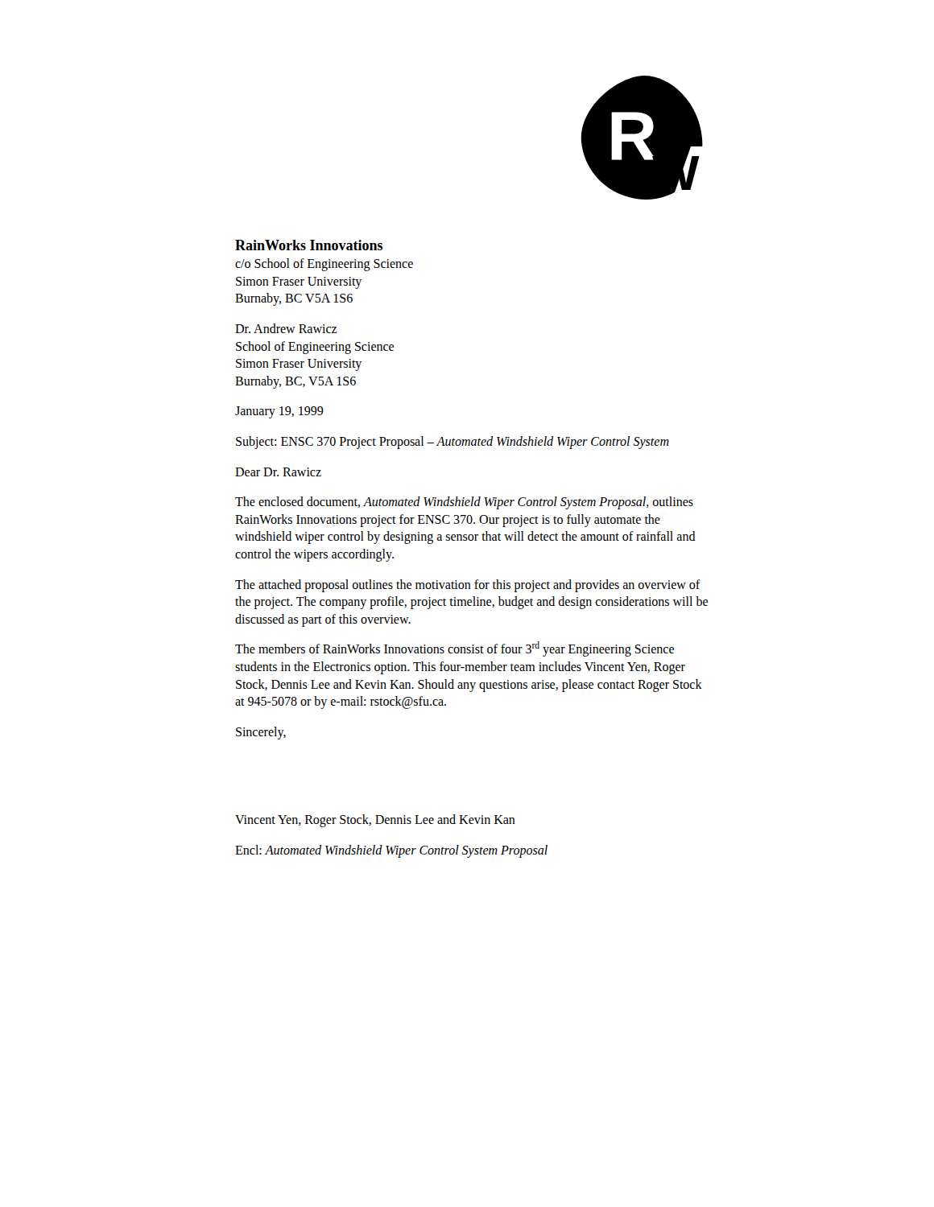RainWorks Innovations logo R W
RainWorks Innovations
c/o School of Engineering Science
Simon Fraser University
Burnaby, BC V5A 1S6
Dr. Andrew Rawicz
School of Engineering Science
Simon Fraser University
Burnaby, BC, V5A 1S6
January 19, 1999
Subject: ENSC 370 Project Proposal – Automated Windshield Wiper Control System
Dear Dr. Rawicz
The enclosed document, Automated Windshield Wiper Control System Proposal, outlines RainWorks Innovations project for ENSC 370. Our project is to fully automate the windshield wiper control by designing a sensor that will detect the amount of rainfall and control the wipers accordingly.
The attached proposal outlines the motivation for this project and provides an overview of the project. The company profile, project timeline, budget and design considerations will be discussed as part of this overview.
The members of RainWorks Innovations consist of four 3rd year Engineering Science students in the Electronics option. This four-member team includes Vincent Yen, Roger Stock, Dennis Lee and Kevin Kan. Should any questions arise, please contact Roger Stock at 945-5078 or by e-mail: rstock@sfu.ca.
Sincerely,
Vincent Yen, Roger Stock, Dennis Lee and Kevin Kan
Encl: Automated Windshield Wiper Control System Proposal